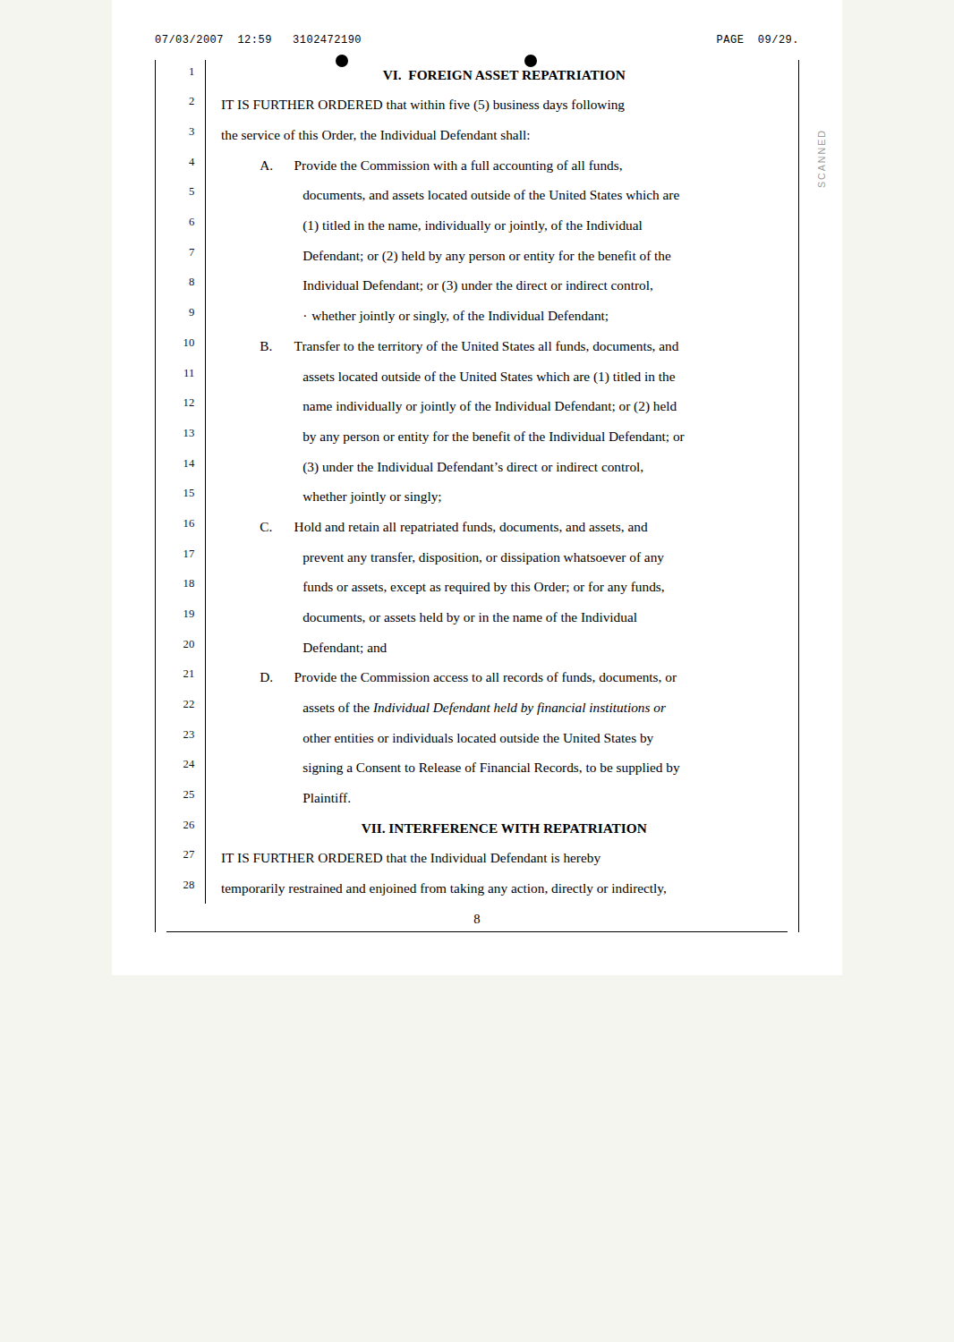07/03/2007 12:59 3102472190 PAGE 09/29.
SCANNED
| 1 | VI. FOREIGN ASSET REPATRIATION |
| 2 | IT IS FURTHER ORDERED that within five (5) business days following |
| 3 | the service of this Order, the Individual Defendant shall: |
| 4 | A. Provide the Commission with a full accounting of all funds, |
| 5 | documents, and assets located outside of the United States which are |
| 6 | (1) titled in the name, individually or jointly, of the Individual |
| 7 | Defendant; or (2) held by any person or entity for the benefit of the |
| 8 | Individual Defendant; or (3) under the direct or indirect control, |
| 9 | · whether jointly or singly, of the Individual Defendant; |
| 10 | B. Transfer to the territory of the United States all funds, documents, and |
| 11 | assets located outside of the United States which are (1) titled in the |
| 12 | name individually or jointly of the Individual Defendant; or (2) held |
| 13 | by any person or entity for the benefit of the Individual Defendant; or |
| 14 | (3) under the Individual Defendant’s direct or indirect control, |
| 15 | whether jointly or singly; |
| 16 | C. Hold and retain all repatriated funds, documents, and assets, and |
| 17 | prevent any transfer, disposition, or dissipation whatsoever of any |
| 18 | funds or assets, except as required by this Order; or for any funds, |
| 19 | documents, or assets held by or in the name of the Individual |
| 20 | Defendant; and |
| 21 | D. Provide the Commission access to all records of funds, documents, or |
| 22 | assets of the Individual Defendant held by financial institutions or |
| 23 | other entities or individuals located outside the United States by |
| 24 | signing a Consent to Release of Financial Records, to be supplied by |
| 25 | Plaintiff. |
| 26 | VII. INTERFERENCE WITH REPATRIATION |
| 27 | IT IS FURTHER ORDERED that the Individual Defendant is hereby |
| 28 | temporarily restrained and enjoined from taking any action, directly or indirectly, |
8